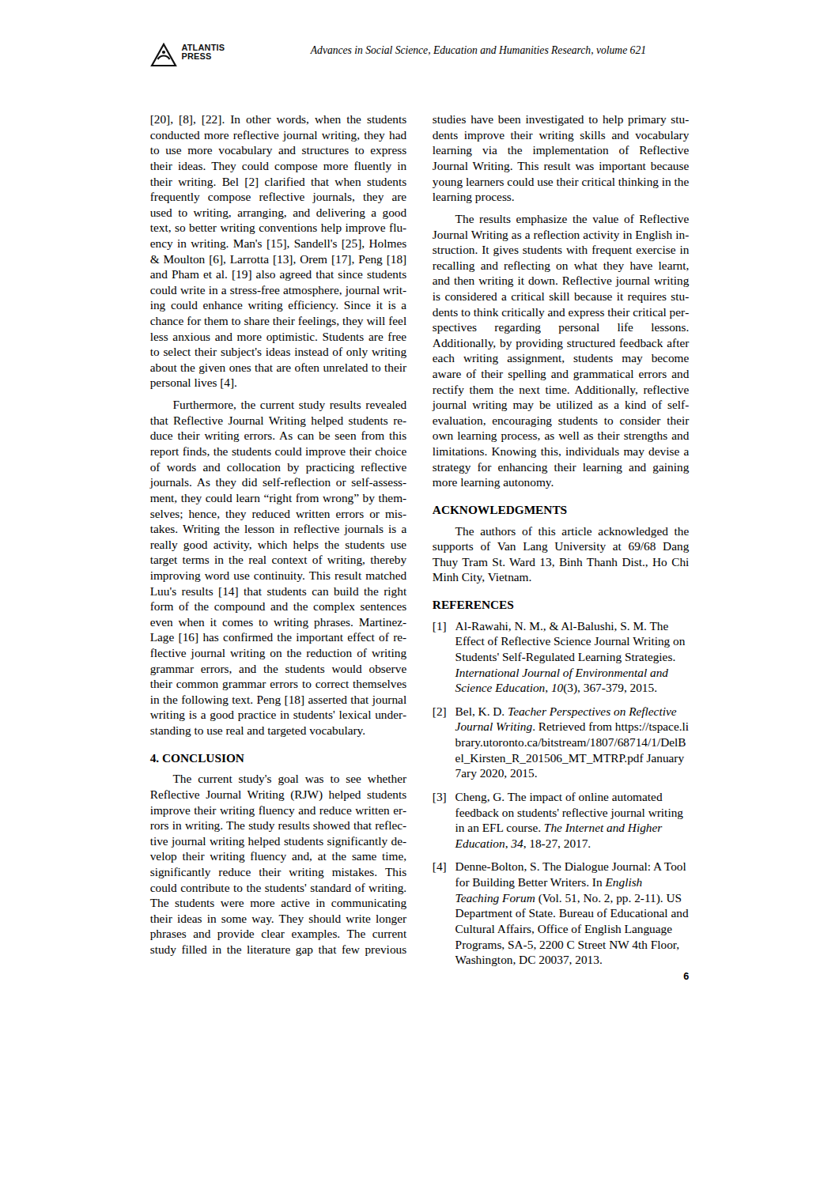ATLANTIS
PRESS
Advances in Social Science, Education and Humanities Research, volume 621
[20], [8], [22]. In other words, when the students conducted more reflective journal writing, they had to use more vocabulary and structures to express their ideas. They could compose more fluently in their writing. Bel [2] clarified that when students frequently compose reflective journals, they are used to writing, arranging, and delivering a good text, so better writing conventions help improve fluency in writing. Man's [15], Sandell's [25], Holmes & Moulton [6], Larrotta [13], Orem [17], Peng [18] and Pham et al. [19] also agreed that since students could write in a stress-free atmosphere, journal writing could enhance writing efficiency. Since it is a chance for them to share their feelings, they will feel less anxious and more optimistic. Students are free to select their subject's ideas instead of only writing about the given ones that are often unrelated to their personal lives [4].
Furthermore, the current study results revealed that Reflective Journal Writing helped students reduce their writing errors. As can be seen from this report finds, the students could improve their choice of words and collocation by practicing reflective journals. As they did self-reflection or self-assessment, they could learn “right from wrong” by themselves; hence, they reduced written errors or mistakes. Writing the lesson in reflective journals is a really good activity, which helps the students use target terms in the real context of writing, thereby improving word use continuity. This result matched Luu's results [14] that students can build the right form of the compound and the complex sentences even when it comes to writing phrases. Martinez-Lage [16] has confirmed the important effect of reflective journal writing on the reduction of writing grammar errors, and the students would observe their common grammar errors to correct themselves in the following text. Peng [18] asserted that journal writing is a good practice in students' lexical understanding to use real and targeted vocabulary.
4. CONCLUSION
The current study's goal was to see whether Reflective Journal Writing (RJW) helped students improve their writing fluency and reduce written errors in writing. The study results showed that reflective journal writing helped students significantly develop their writing fluency and, at the same time, significantly reduce their writing mistakes. This could contribute to the students' standard of writing. The students were more active in communicating their ideas in some way. They should write longer phrases and provide clear examples. The current study filled in the literature gap that few previous studies have been investigated to help primary students improve their writing skills and vocabulary learning via the implementation of Reflective Journal Writing. This result was important because young learners could use their critical thinking in the learning process.
The results emphasize the value of Reflective Journal Writing as a reflection activity in English instruction. It gives students with frequent exercise in recalling and reflecting on what they have learnt, and then writing it down. Reflective journal writing is considered a critical skill because it requires students to think critically and express their critical perspectives regarding personal life lessons. Additionally, by providing structured feedback after each writing assignment, students may become aware of their spelling and grammatical errors and rectify them the next time. Additionally, reflective journal writing may be utilized as a kind of self-evaluation, encouraging students to consider their own learning process, as well as their strengths and limitations. Knowing this, individuals may devise a strategy for enhancing their learning and gaining more learning autonomy.
ACKNOWLEDGMENTS
The authors of this article acknowledged the supports of Van Lang University at 69/68 Dang Thuy Tram St. Ward 13, Binh Thanh Dist., Ho Chi Minh City, Vietnam.
REFERENCES
[1] Al-Rawahi, N. M., & Al-Balushi, S. M. The Effect of Reflective Science Journal Writing on Students' Self-Regulated Learning Strategies. International Journal of Environmental and Science Education, 10(3), 367-379, 2015.
[2] Bel, K. D. Teacher Perspectives on Reflective Journal Writing. Retrieved from https://tspace.library.utoronto.ca/bitstream/1807/68714/1/DelBel_Kirsten_R_201506_MT_MTRP.pdf January 7ary 2020, 2015.
[3] Cheng, G. The impact of online automated feedback on students' reflective journal writing in an EFL course. The Internet and Higher Education, 34, 18-27, 2017.
[4] Denne-Bolton, S. The Dialogue Journal: A Tool for Building Better Writers. In English Teaching Forum (Vol. 51, No. 2, pp. 2-11). US Department of State. Bureau of Educational and Cultural Affairs, Office of English Language Programs, SA-5, 2200 C Street NW 4th Floor, Washington, DC 20037, 2013.
6